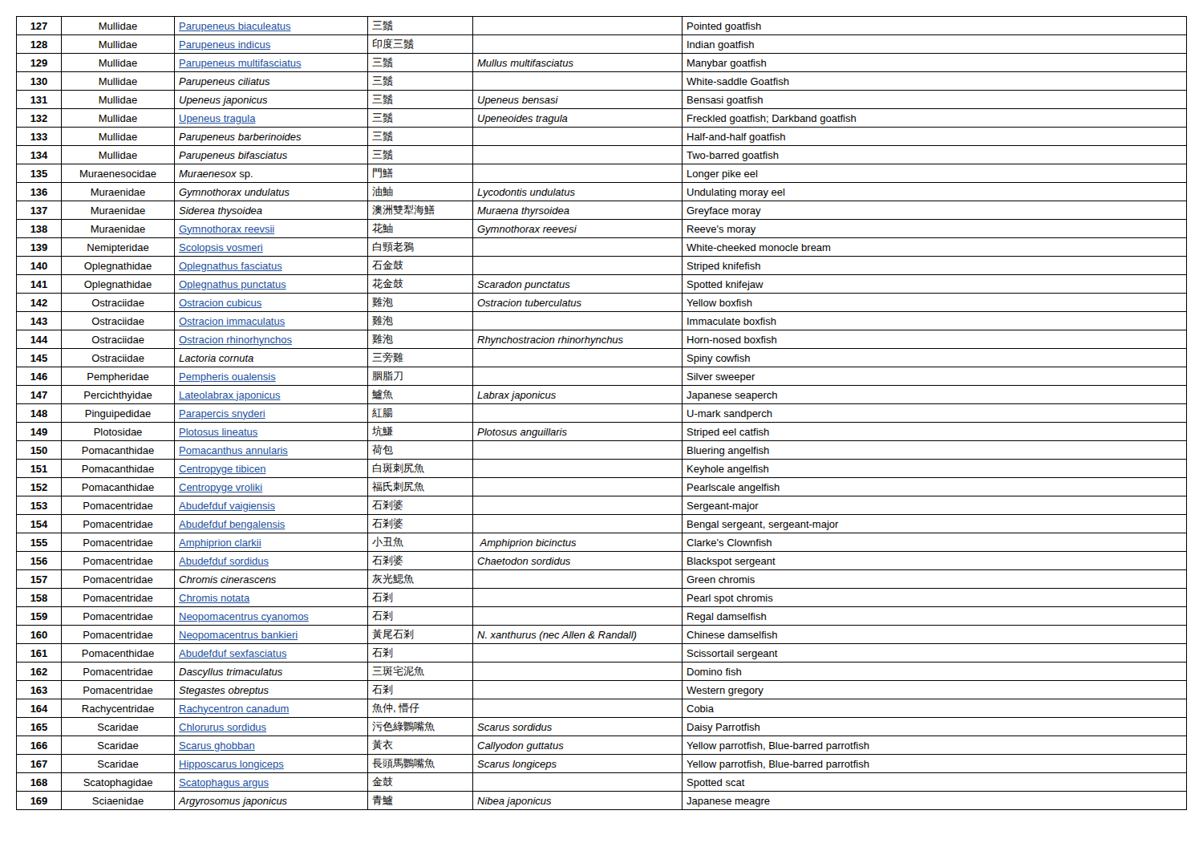| 127 | Mullidae | Parupeneus biaculeatus | 三鬚 | | Pointed goatfish |
| 128 | Mullidae | Parupeneus indicus | 印度三鬚 | | Indian goatfish |
| 129 | Mullidae | Parupeneus multifasciatus | 三鬚 | Mullus multifasciatus | Manybar goatfish |
| 130 | Mullidae | Parupeneus ciliatus | 三鬚 | | White-saddle Goatfish |
| 131 | Mullidae | Upeneus japonicus | 三鬚 | Upeneus bensasi | Bensasi goatfish |
| 132 | Mullidae | Upeneus tragula | 三鬚 | Upeneoides tragula | Freckled goatfish; Darkband goatfish |
| 133 | Mullidae | Parupeneus barberinoides | 三鬚 | | Half-and-half goatfish |
| 134 | Mullidae | Parupeneus bifasciatus | 三鬚 | | Two-barred goatfish |
| 135 | Muraenesocidae | Muraenesox sp. | 門鱔 | | Longer pike eel |
| 136 | Muraenidae | Gymnothorax undulatus | 油鮋 | Lycodontis undulatus | Undulating moray eel |
| 137 | Muraenidae | Siderea thysoidea | 澳洲雙犁海鱔 | Muraena thyrsoidea | Greyface moray |
| 138 | Muraenidae | Gymnothorax reevsii | 花鮋 | Gymnothorax reevesi | Reeve's moray |
| 139 | Nemipteridae | Scolopsis vosmeri | 白頸老鴉 | | White-cheeked monocle bream |
| 140 | Oplegnathidae | Oplegnathus fasciatus | 石金鼓 | | Striped knifefish |
| 141 | Oplegnathidae | Oplegnathus punctatus | 花金鼓 | Scaradon punctatus | Spotted knifejaw |
| 142 | Ostraciidae | Ostracion cubicus | 雞泡 | Ostracion tuberculatus | Yellow boxfish |
| 143 | Ostraciidae | Ostracion immaculatus | 雞泡 | | Immaculate boxfish |
| 144 | Ostraciidae | Ostracion rhinorhynchos | 雞泡 | Rhynchostracion rhinorhynchus | Horn-nosed boxfish |
| 145 | Ostraciidae | Lactoria cornuta | 三旁雞 | | Spiny cowfish |
| 146 | Pempheridae | Pempheris oualensis | 胭脂刀 | | Silver sweeper |
| 147 | Percichthyidae | Lateolabrax japonicus | 鱸魚 | Labrax japonicus | Japanese seaperch |
| 148 | Pinguipedidae | Parapercis snyderi | 紅腸 | | U-mark sandperch |
| 149 | Plotosidae | Plotosus lineatus | 坑鰜 | Plotosus anguillaris | Striped eel catfish |
| 150 | Pomacanthidae | Pomacanthus annularis | 荷包 | | Bluering angelfish |
| 151 | Pomacanthidae | Centropyge tibicen | 白斑刺尻魚 | | Keyhole angelfish |
| 152 | Pomacanthidae | Centropyge vroliki | 福氏刺尻魚 | | Pearlscale angelfish |
| 153 | Pomacentridae | Abudefduf vaigiensis | 石剎婆 | | Sergeant-major |
| 154 | Pomacentridae | Abudefduf bengalensis | 石剎婆 | | Bengal sergeant, sergeant-major |
| 155 | Pomacentridae | Amphiprion clarkii | 小丑魚 | Amphiprion bicinctus | Clarke's Clownfish |
| 156 | Pomacentridae | Abudefduf sordidus | 石剎婆 | Chaetodon sordidus | Blackspot sergeant |
| 157 | Pomacentridae | Chromis cinerascens | 灰光鰓魚 | | Green chromis |
| 158 | Pomacentridae | Chromis notata | 石剎 | | Pearl spot chromis |
| 159 | Pomacentridae | Neopomacentrus cyanomos | 石剎 | | Regal damselfish |
| 160 | Pomacentridae | Neopomacentrus bankieri | 黃尾石剎 | N. xanthurus (nec Allen & Randall) | Chinese damselfish |
| 161 | Pomacenthidae | Abudefduf sexfasciatus | 石剎 | | Scissortail sergeant |
| 162 | Pomacentridae | Dascyllus trimaculatus | 三斑宅泥魚 | | Domino fish |
| 163 | Pomacentridae | Stegastes obreptus | 石剎 | | Western gregory |
| 164 | Rachycentridae | Rachycentron canadum | 魚仲, 懵仔 | | Cobia |
| 165 | Scaridae | Chlorurus sordidus | 污色綠鸚嘴魚 | Scarus sordidus | Daisy Parrotfish |
| 166 | Scaridae | Scarus ghobban | 黃衣 | Callyodon guttatus | Yellow parrotfish, Blue-barred parrotfish |
| 167 | Scaridae | Hipposcarus longiceps | 長頭馬鸚嘴魚 | Scarus longiceps | Yellow parrotfish, Blue-barred parrotfish |
| 168 | Scatophagidae | Scatophagus argus | 金鼓 | | Spotted scat |
| 169 | Sciaenidae | Argyrosomus japonicus | 青鱸 | Nibea japonicus | Japanese meagre |